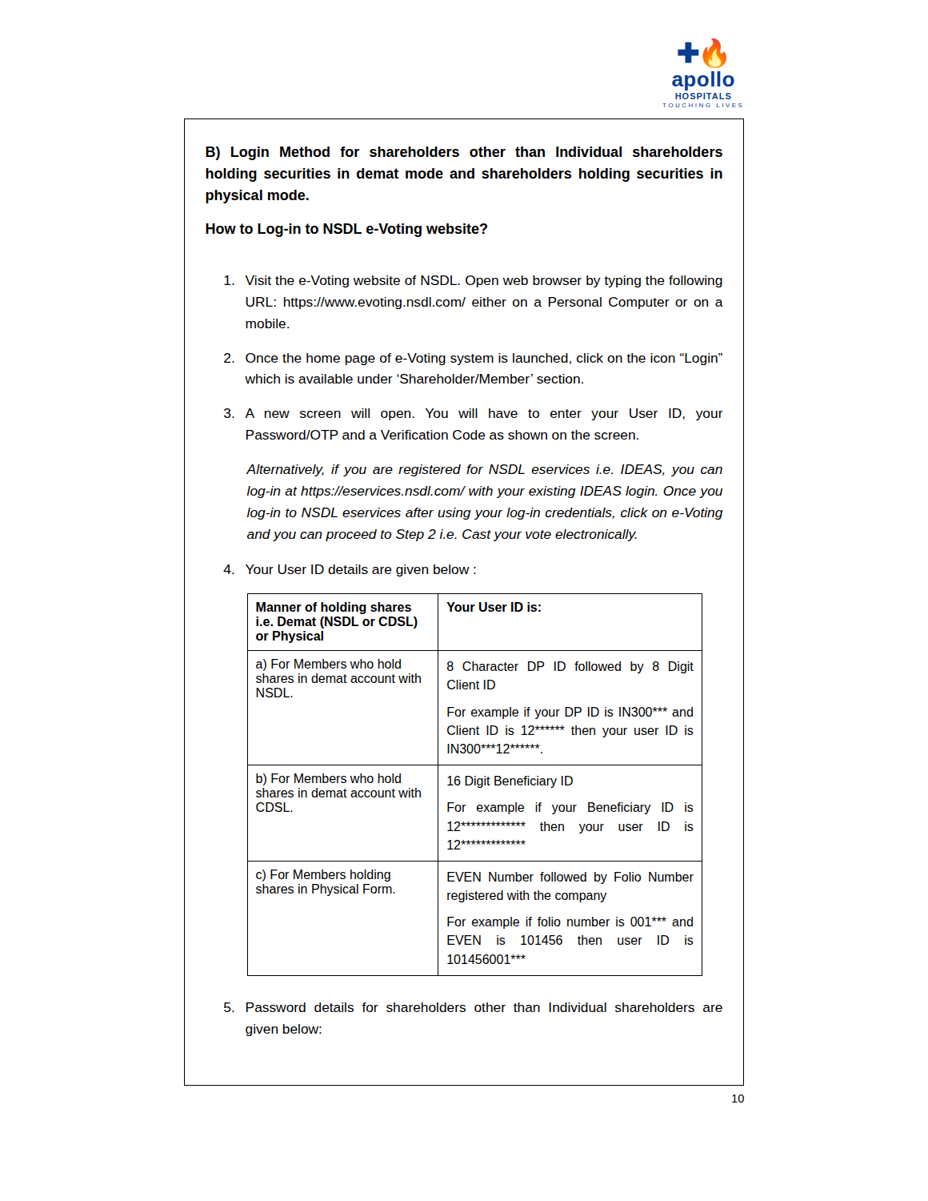✚🔥
apollo
HOSPITALS
TOUCHING LIVES
B) Login Method for shareholders other than Individual shareholders holding securities in demat mode and shareholders holding securities in physical mode.
How to Log-in to NSDL e-Voting website?
Visit the e-Voting website of NSDL. Open web browser by typing the following URL: https://www.evoting.nsdl.com/ either on a Personal Computer or on a mobile.
Once the home page of e-Voting system is launched, click on the icon “Login” which is available under ‘Shareholder/Member’ section.
A new screen will open. You will have to enter your User ID, your Password/OTP and a Verification Code as shown on the screen.
Alternatively, if you are registered for NSDL eservices i.e. IDEAS, you can log-in at https://eservices.nsdl.com/ with your existing IDEAS login. Once you log-in to NSDL eservices after using your log-in credentials, click on e-Voting and you can proceed to Step 2 i.e. Cast your vote electronically.
Your User ID details are given below :
| Manner of holding shares i.e. Demat (NSDL or CDSL) or Physical | Your User ID is: |
| --- | --- |
| a) For Members who hold shares in demat account with NSDL. | 8 Character DP ID followed by 8 Digit Client ID For example if your DP ID is IN300*** and Client ID is 12****** then your user ID is IN300***12******. |
| b) For Members who hold shares in demat account with CDSL. | 16 Digit Beneficiary ID For example if your Beneficiary ID is 12************* then your user ID is 12************* |
| c) For Members holding shares in Physical Form. | EVEN Number followed by Folio Number registered with the company For example if folio number is 001*** and EVEN is 101456 then user ID is 101456001*** |
Password details for shareholders other than Individual shareholders are given below:
10